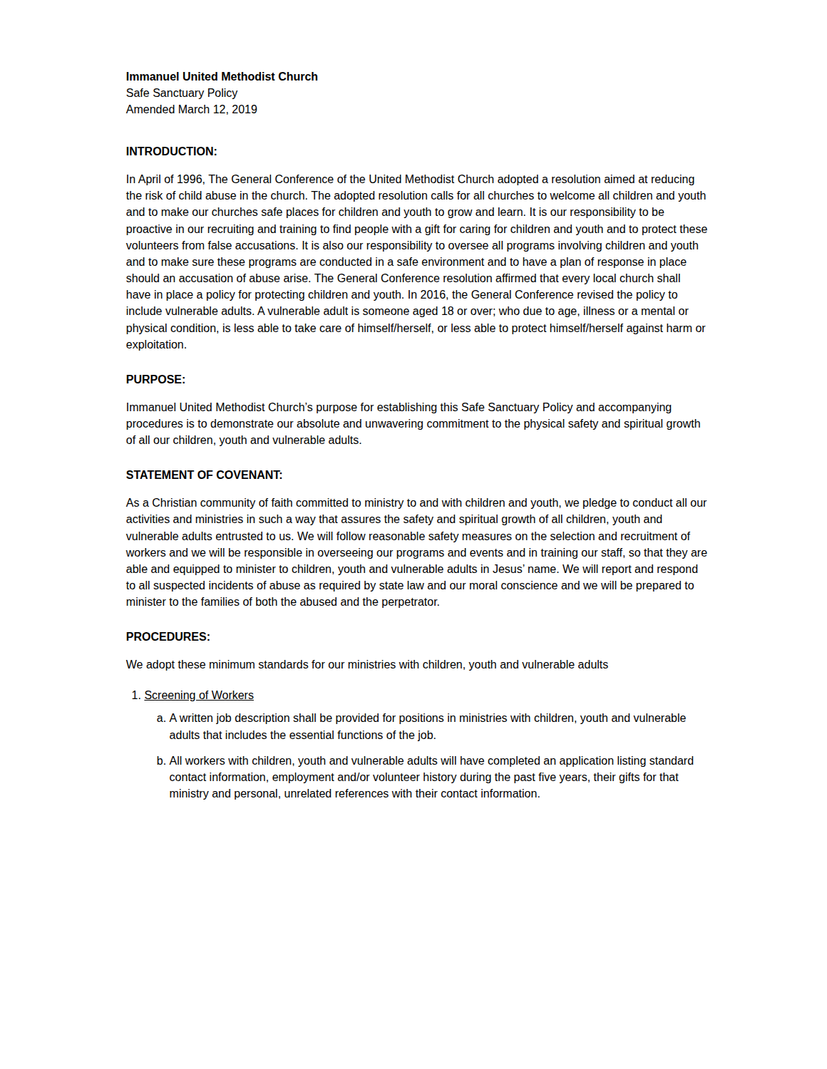Immanuel United Methodist Church
Safe Sanctuary Policy
Amended March 12, 2019
Introduction:
In April of 1996, The General Conference of the United Methodist Church adopted a resolution aimed at reducing the risk of child abuse in the church. The adopted resolution calls for all churches to welcome all children and youth and to make our churches safe places for children and youth to grow and learn. It is our responsibility to be proactive in our recruiting and training to find people with a gift for caring for children and youth and to protect these volunteers from false accusations. It is also our responsibility to oversee all programs involving children and youth and to make sure these programs are conducted in a safe environment and to have a plan of response in place should an accusation of abuse arise. The General Conference resolution affirmed that every local church shall have in place a policy for protecting children and youth. In 2016, the General Conference revised the policy to include vulnerable adults. A vulnerable adult is someone aged 18 or over; who due to age, illness or a mental or physical condition, is less able to take care of himself/herself, or less able to protect himself/herself against harm or exploitation.
Purpose:
Immanuel United Methodist Church’s purpose for establishing this Safe Sanctuary Policy and accompanying procedures is to demonstrate our absolute and unwavering commitment to the physical safety and spiritual growth of all our children, youth and vulnerable adults.
Statement of Covenant:
As a Christian community of faith committed to ministry to and with children and youth, we pledge to conduct all our activities and ministries in such a way that assures the safety and spiritual growth of all children, youth and vulnerable adults entrusted to us. We will follow reasonable safety measures on the selection and recruitment of workers and we will be responsible in overseeing our programs and events and in training our staff, so that they are able and equipped to minister to children, youth and vulnerable adults in Jesus’ name. We will report and respond to all suspected incidents of abuse as required by state law and our moral conscience and we will be prepared to minister to the families of both the abused and the perpetrator.
Procedures:
We adopt these minimum standards for our ministries with children, youth and vulnerable adults
Screening of Workers
A written job description shall be provided for positions in ministries with children, youth and vulnerable adults that includes the essential functions of the job.
All workers with children, youth and vulnerable adults will have completed an application listing standard contact information, employment and/or volunteer history during the past five years, their gifts for that ministry and personal, unrelated references with their contact information.